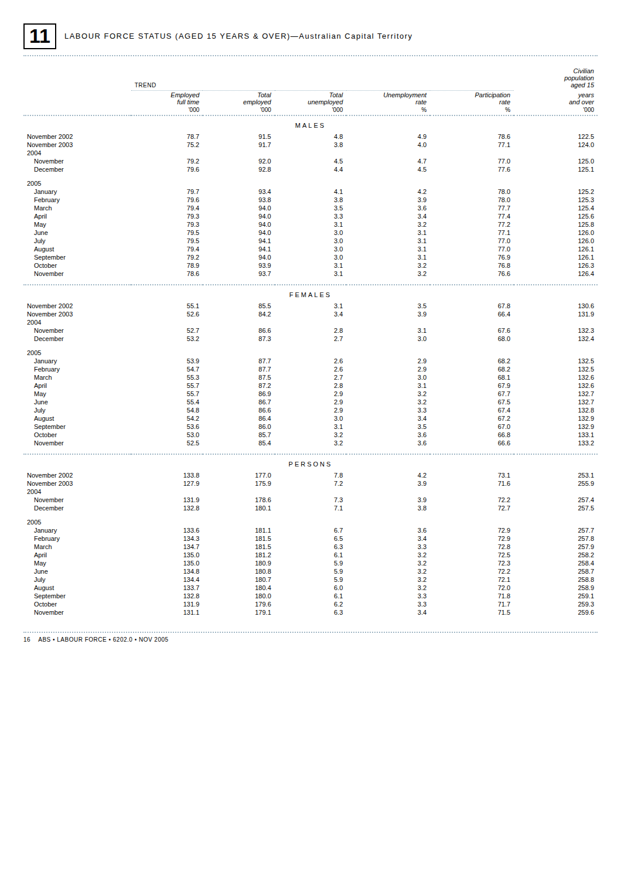11
LABOUR FORCE STATUS (AGED 15 YEARS & OVER)—Australian Capital Territory
| | TREND | Civilian population aged 15 |
| | Employed full time | Total employed | Total unemployed | Unemployment rate | Participation rate | years and over |
| | '000 | '000 | '000 | % | % | '000 |
| MALES |
| November 2002 | 78.7 | 91.5 | 4.8 | 4.9 | 78.6 | 122.5 |
| November 2003 | 75.2 | 91.7 | 3.8 | 4.0 | 77.1 | 124.0 |
| 2004 | |
| November | 79.2 | 92.0 | 4.5 | 4.7 | 77.0 | 125.0 |
| December | 79.6 | 92.8 | 4.4 | 4.5 | 77.6 | 125.1 |
| 2005 | |
| January | 79.7 | 93.4 | 4.1 | 4.2 | 78.0 | 125.2 |
| February | 79.6 | 93.8 | 3.8 | 3.9 | 78.0 | 125.3 |
| March | 79.4 | 94.0 | 3.5 | 3.6 | 77.7 | 125.4 |
| April | 79.3 | 94.0 | 3.3 | 3.4 | 77.4 | 125.6 |
| May | 79.3 | 94.0 | 3.1 | 3.2 | 77.2 | 125.8 |
| June | 79.5 | 94.0 | 3.0 | 3.1 | 77.1 | 126.0 |
| July | 79.5 | 94.1 | 3.0 | 3.1 | 77.0 | 126.0 |
| August | 79.4 | 94.1 | 3.0 | 3.1 | 77.0 | 126.1 |
| September | 79.2 | 94.0 | 3.0 | 3.1 | 76.9 | 126.1 |
| October | 78.9 | 93.9 | 3.1 | 3.2 | 76.8 | 126.3 |
| November | 78.6 | 93.7 | 3.1 | 3.2 | 76.6 | 126.4 |
| FEMALES |
| November 2002 | 55.1 | 85.5 | 3.1 | 3.5 | 67.8 | 130.6 |
| November 2003 | 52.6 | 84.2 | 3.4 | 3.9 | 66.4 | 131.9 |
| 2004 | |
| November | 52.7 | 86.6 | 2.8 | 3.1 | 67.6 | 132.3 |
| December | 53.2 | 87.3 | 2.7 | 3.0 | 68.0 | 132.4 |
| 2005 | |
| January | 53.9 | 87.7 | 2.6 | 2.9 | 68.2 | 132.5 |
| February | 54.7 | 87.7 | 2.6 | 2.9 | 68.2 | 132.5 |
| March | 55.3 | 87.5 | 2.7 | 3.0 | 68.1 | 132.6 |
| April | 55.7 | 87.2 | 2.8 | 3.1 | 67.9 | 132.6 |
| May | 55.7 | 86.9 | 2.9 | 3.2 | 67.7 | 132.7 |
| June | 55.4 | 86.7 | 2.9 | 3.2 | 67.5 | 132.7 |
| July | 54.8 | 86.6 | 2.9 | 3.3 | 67.4 | 132.8 |
| August | 54.2 | 86.4 | 3.0 | 3.4 | 67.2 | 132.9 |
| September | 53.6 | 86.0 | 3.1 | 3.5 | 67.0 | 132.9 |
| October | 53.0 | 85.7 | 3.2 | 3.6 | 66.8 | 133.1 |
| November | 52.5 | 85.4 | 3.2 | 3.6 | 66.6 | 133.2 |
| PERSONS |
| November 2002 | 133.8 | 177.0 | 7.8 | 4.2 | 73.1 | 253.1 |
| November 2003 | 127.9 | 175.9 | 7.2 | 3.9 | 71.6 | 255.9 |
| 2004 | |
| November | 131.9 | 178.6 | 7.3 | 3.9 | 72.2 | 257.4 |
| December | 132.8 | 180.1 | 7.1 | 3.8 | 72.7 | 257.5 |
| 2005 | |
| January | 133.6 | 181.1 | 6.7 | 3.6 | 72.9 | 257.7 |
| February | 134.3 | 181.5 | 6.5 | 3.4 | 72.9 | 257.8 |
| March | 134.7 | 181.5 | 6.3 | 3.3 | 72.8 | 257.9 |
| April | 135.0 | 181.2 | 6.1 | 3.2 | 72.5 | 258.2 |
| May | 135.0 | 180.9 | 5.9 | 3.2 | 72.3 | 258.4 |
| June | 134.8 | 180.8 | 5.9 | 3.2 | 72.2 | 258.7 |
| July | 134.4 | 180.7 | 5.9 | 3.2 | 72.1 | 258.8 |
| August | 133.7 | 180.4 | 6.0 | 3.2 | 72.0 | 258.9 |
| September | 132.8 | 180.0 | 6.1 | 3.3 | 71.8 | 259.1 |
| October | 131.9 | 179.6 | 6.2 | 3.3 | 71.7 | 259.3 |
| November | 131.1 | 179.1 | 6.3 | 3.4 | 71.5 | 259.6 |
16 ABS • LABOUR FORCE • 6202.0 • NOV 2005